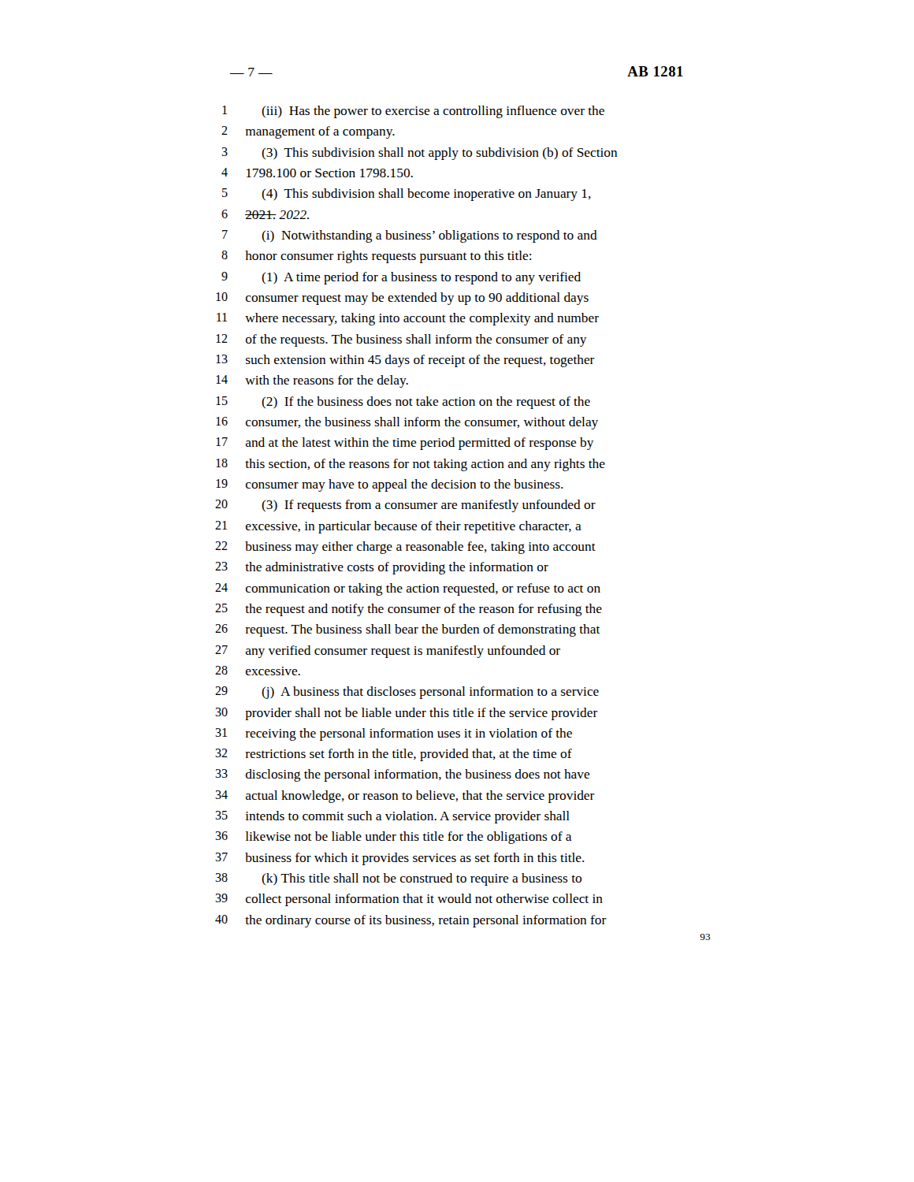— 7 — AB 1281
(iii) Has the power to exercise a controlling influence over the
management of a company.
(3) This subdivision shall not apply to subdivision (b) of Section
1798.100 or Section 1798.150.
(4) This subdivision shall become inoperative on January 1,
2021. 2022.
(i) Notwithstanding a business’ obligations to respond to and
honor consumer rights requests pursuant to this title:
(1) A time period for a business to respond to any verified
consumer request may be extended by up to 90 additional days
where necessary, taking into account the complexity and number
of the requests. The business shall inform the consumer of any
such extension within 45 days of receipt of the request, together
with the reasons for the delay.
(2) If the business does not take action on the request of the
consumer, the business shall inform the consumer, without delay
and at the latest within the time period permitted of response by
this section, of the reasons for not taking action and any rights the
consumer may have to appeal the decision to the business.
(3) If requests from a consumer are manifestly unfounded or
excessive, in particular because of their repetitive character, a
business may either charge a reasonable fee, taking into account
the administrative costs of providing the information or
communication or taking the action requested, or refuse to act on
the request and notify the consumer of the reason for refusing the
request. The business shall bear the burden of demonstrating that
any verified consumer request is manifestly unfounded or
excessive.
(j) A business that discloses personal information to a service
provider shall not be liable under this title if the service provider
receiving the personal information uses it in violation of the
restrictions set forth in the title, provided that, at the time of
disclosing the personal information, the business does not have
actual knowledge, or reason to believe, that the service provider
intends to commit such a violation. A service provider shall
likewise not be liable under this title for the obligations of a
business for which it provides services as set forth in this title.
(k) This title shall not be construed to require a business to
collect personal information that it would not otherwise collect in
the ordinary course of its business, retain personal information for
93